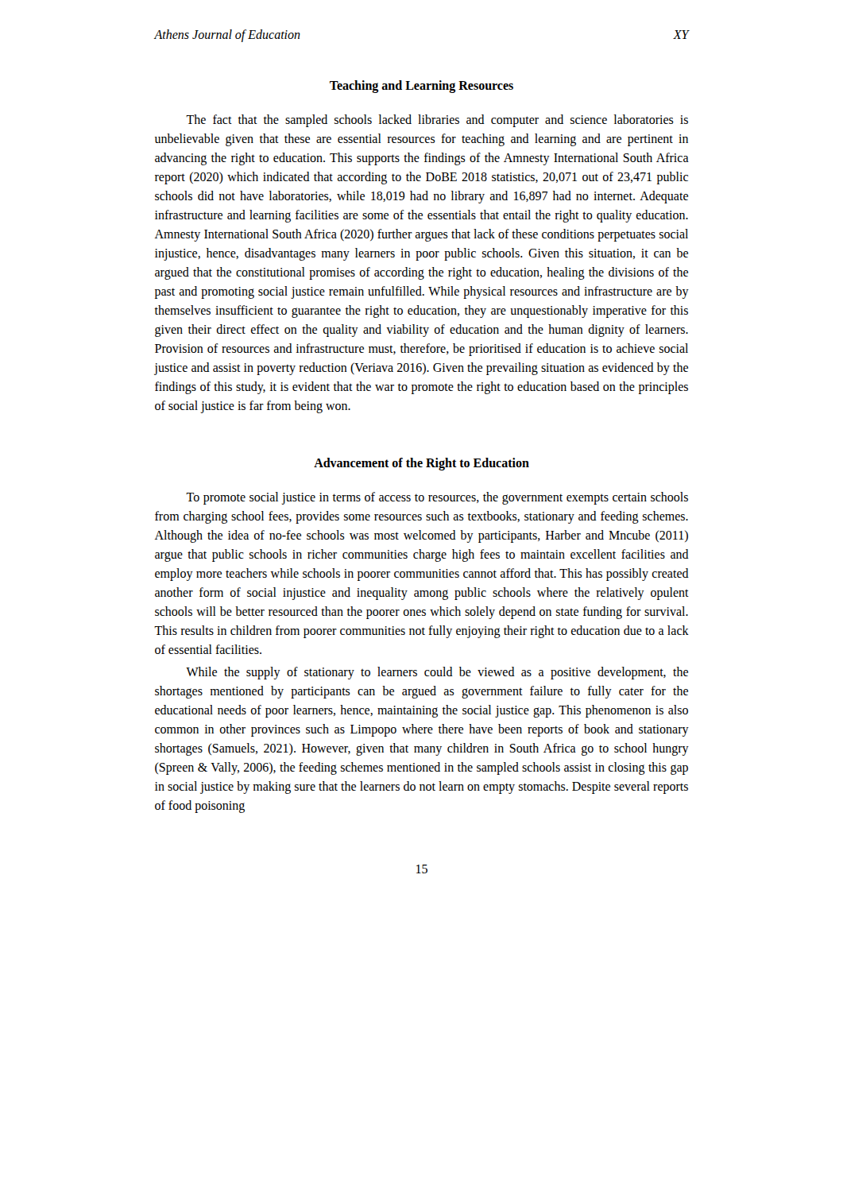Athens Journal of Education XY
Teaching and Learning Resources
The fact that the sampled schools lacked libraries and computer and science laboratories is unbelievable given that these are essential resources for teaching and learning and are pertinent in advancing the right to education. This supports the findings of the Amnesty International South Africa report (2020) which indicated that according to the DoBE 2018 statistics, 20,071 out of 23,471 public schools did not have laboratories, while 18,019 had no library and 16,897 had no internet. Adequate infrastructure and learning facilities are some of the essentials that entail the right to quality education. Amnesty International South Africa (2020) further argues that lack of these conditions perpetuates social injustice, hence, disadvantages many learners in poor public schools. Given this situation, it can be argued that the constitutional promises of according the right to education, healing the divisions of the past and promoting social justice remain unfulfilled. While physical resources and infrastructure are by themselves insufficient to guarantee the right to education, they are unquestionably imperative for this given their direct effect on the quality and viability of education and the human dignity of learners. Provision of resources and infrastructure must, therefore, be prioritised if education is to achieve social justice and assist in poverty reduction (Veriava 2016). Given the prevailing situation as evidenced by the findings of this study, it is evident that the war to promote the right to education based on the principles of social justice is far from being won.
Advancement of the Right to Education
To promote social justice in terms of access to resources, the government exempts certain schools from charging school fees, provides some resources such as textbooks, stationary and feeding schemes. Although the idea of no-fee schools was most welcomed by participants, Harber and Mncube (2011) argue that public schools in richer communities charge high fees to maintain excellent facilities and employ more teachers while schools in poorer communities cannot afford that. This has possibly created another form of social injustice and inequality among public schools where the relatively opulent schools will be better resourced than the poorer ones which solely depend on state funding for survival. This results in children from poorer communities not fully enjoying their right to education due to a lack of essential facilities.
While the supply of stationary to learners could be viewed as a positive development, the shortages mentioned by participants can be argued as government failure to fully cater for the educational needs of poor learners, hence, maintaining the social justice gap. This phenomenon is also common in other provinces such as Limpopo where there have been reports of book and stationary shortages (Samuels, 2021). However, given that many children in South Africa go to school hungry (Spreen & Vally, 2006), the feeding schemes mentioned in the sampled schools assist in closing this gap in social justice by making sure that the learners do not learn on empty stomachs. Despite several reports of food poisoning
15